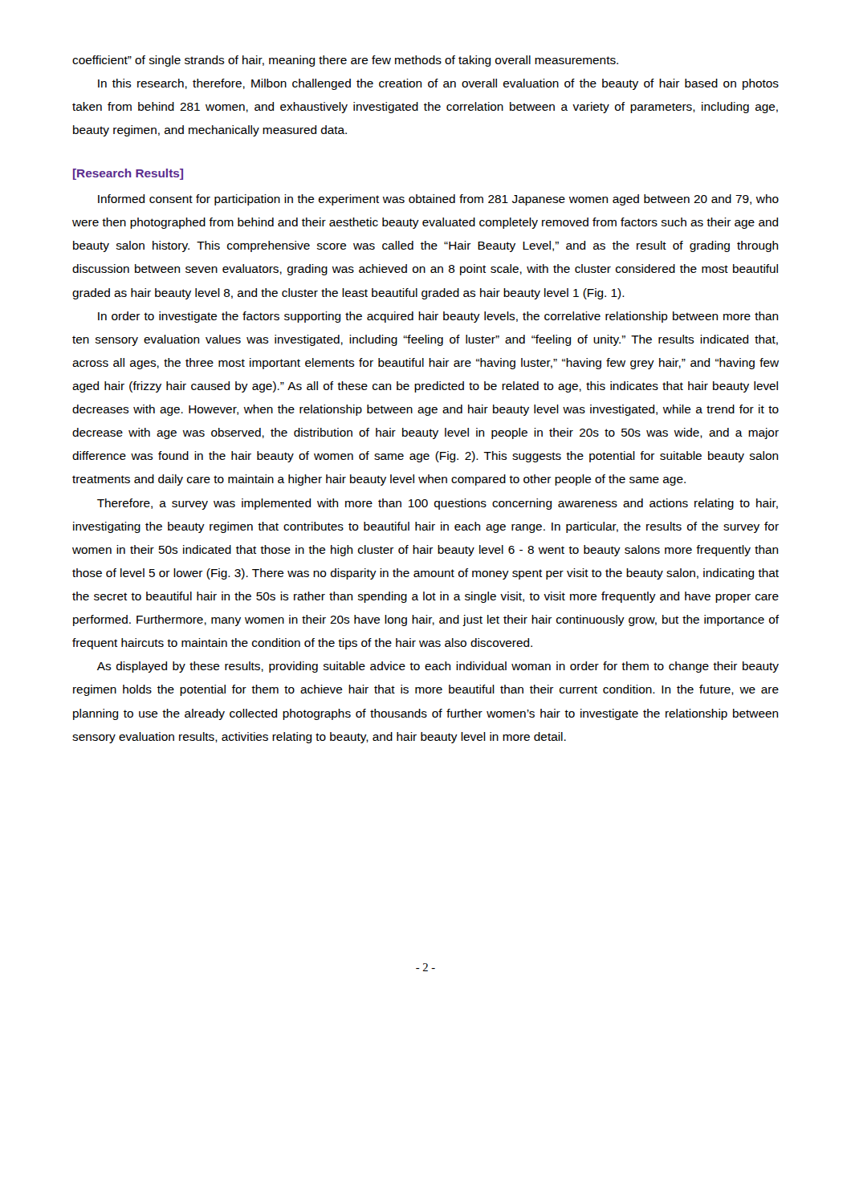coefficient” of single strands of hair, meaning there are few methods of taking overall measurements.
In this research, therefore, Milbon challenged the creation of an overall evaluation of the beauty of hair based on photos taken from behind 281 women, and exhaustively investigated the correlation between a variety of parameters, including age, beauty regimen, and mechanically measured data.
[Research Results]
Informed consent for participation in the experiment was obtained from 281 Japanese women aged between 20 and 79, who were then photographed from behind and their aesthetic beauty evaluated completely removed from factors such as their age and beauty salon history. This comprehensive score was called the “Hair Beauty Level,” and as the result of grading through discussion between seven evaluators, grading was achieved on an 8 point scale, with the cluster considered the most beautiful graded as hair beauty level 8, and the cluster the least beautiful graded as hair beauty level 1 (Fig. 1).
In order to investigate the factors supporting the acquired hair beauty levels, the correlative relationship between more than ten sensory evaluation values was investigated, including “feeling of luster” and “feeling of unity.” The results indicated that, across all ages, the three most important elements for beautiful hair are “having luster,” “having few grey hair,” and “having few aged hair (frizzy hair caused by age).” As all of these can be predicted to be related to age, this indicates that hair beauty level decreases with age. However, when the relationship between age and hair beauty level was investigated, while a trend for it to decrease with age was observed, the distribution of hair beauty level in people in their 20s to 50s was wide, and a major difference was found in the hair beauty of women of same age (Fig. 2). This suggests the potential for suitable beauty salon treatments and daily care to maintain a higher hair beauty level when compared to other people of the same age.
Therefore, a survey was implemented with more than 100 questions concerning awareness and actions relating to hair, investigating the beauty regimen that contributes to beautiful hair in each age range. In particular, the results of the survey for women in their 50s indicated that those in the high cluster of hair beauty level 6 - 8 went to beauty salons more frequently than those of level 5 or lower (Fig. 3). There was no disparity in the amount of money spent per visit to the beauty salon, indicating that the secret to beautiful hair in the 50s is rather than spending a lot in a single visit, to visit more frequently and have proper care performed. Furthermore, many women in their 20s have long hair, and just let their hair continuously grow, but the importance of frequent haircuts to maintain the condition of the tips of the hair was also discovered.
As displayed by these results, providing suitable advice to each individual woman in order for them to change their beauty regimen holds the potential for them to achieve hair that is more beautiful than their current condition. In the future, we are planning to use the already collected photographs of thousands of further women’s hair to investigate the relationship between sensory evaluation results, activities relating to beauty, and hair beauty level in more detail.
- 2 -